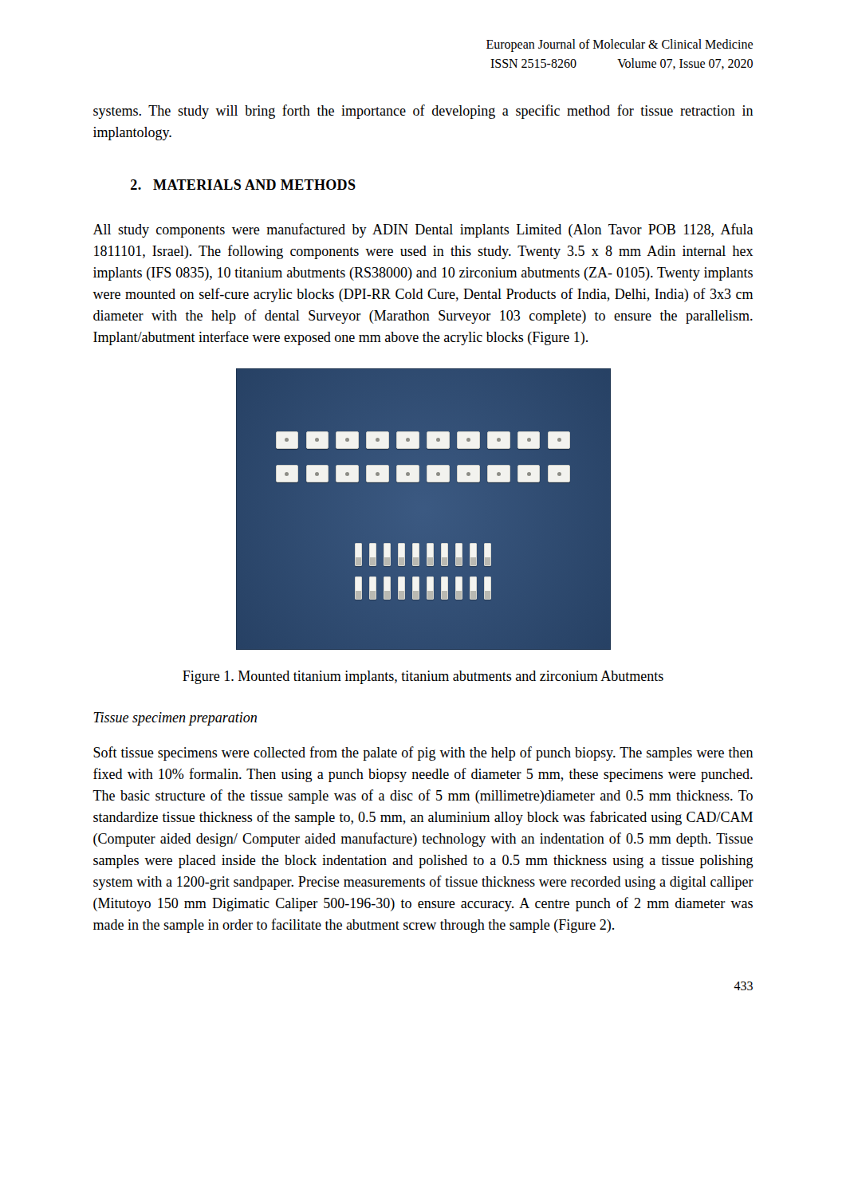European Journal of Molecular & Clinical Medicine ISSN 2515-8260 Volume 07, Issue 07, 2020
systems. The study will bring forth the importance of developing a specific method for tissue retraction in implantology.
2. Materials and Methods
All study components were manufactured by ADIN Dental implants Limited (Alon Tavor POB 1128, Afula 1811101, Israel). The following components were used in this study. Twenty 3.5 x 8 mm Adin internal hex implants (IFS 0835), 10 titanium abutments (RS38000) and 10 zirconium abutments (ZA- 0105). Twenty implants were mounted on self-cure acrylic blocks (DPI-RR Cold Cure, Dental Products of India, Delhi, India) of 3x3 cm diameter with the help of dental Surveyor (Marathon Surveyor 103 complete) to ensure the parallelism. Implant/abutment interface were exposed one mm above the acrylic blocks (Figure 1).
Figure 1. Mounted titanium implants, titanium abutments and zirconium Abutments
Tissue specimen preparation
Soft tissue specimens were collected from the palate of pig with the help of punch biopsy. The samples were then fixed with 10% formalin. Then using a punch biopsy needle of diameter 5 mm, these specimens were punched. The basic structure of the tissue sample was of a disc of 5 mm (millimetre)diameter and 0.5 mm thickness. To standardize tissue thickness of the sample to, 0.5 mm, an aluminium alloy block was fabricated using CAD/CAM (Computer aided design/ Computer aided manufacture) technology with an indentation of 0.5 mm depth. Tissue samples were placed inside the block indentation and polished to a 0.5 mm thickness using a tissue polishing system with a 1200-grit sandpaper. Precise measurements of tissue thickness were recorded using a digital calliper (Mitutoyo 150 mm Digimatic Caliper 500-196-30) to ensure accuracy. A centre punch of 2 mm diameter was made in the sample in order to facilitate the abutment screw through the sample (Figure 2).
433